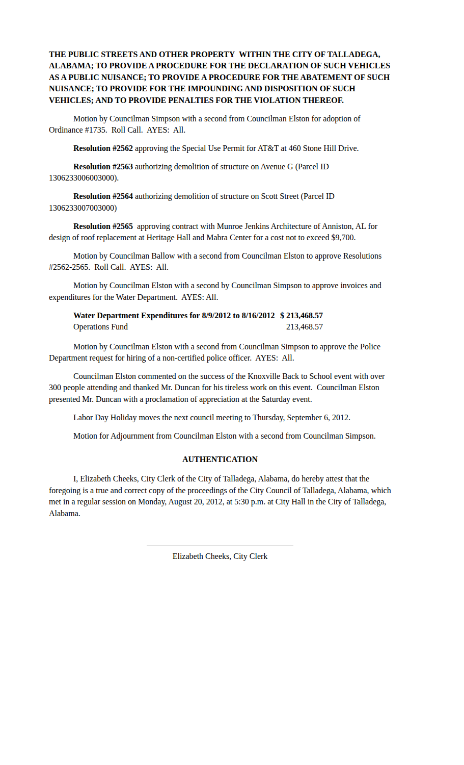THE PUBLIC STREETS AND OTHER PROPERTY WITHIN THE CITY OF TALLADEGA, ALABAMA; TO PROVIDE A PROCEDURE FOR THE DECLARATION OF SUCH VEHICLES AS A PUBLIC NUISANCE; TO PROVIDE A PROCEDURE FOR THE ABATEMENT OF SUCH NUISANCE; TO PROVIDE FOR THE IMPOUNDING AND DISPOSITION OF SUCH VEHICLES; AND TO PROVIDE PENALTIES FOR THE VIOLATION THEREOF.
Motion by Councilman Simpson with a second from Councilman Elston for adoption of Ordinance #1735. Roll Call. AYES: All.
Resolution #2562 approving the Special Use Permit for AT&T at 460 Stone Hill Drive.
Resolution #2563 authorizing demolition of structure on Avenue G (Parcel ID 1306233006003000).
Resolution #2564 authorizing demolition of structure on Scott Street (Parcel ID 1306233007003000)
Resolution #2565 approving contract with Munroe Jenkins Architecture of Anniston, AL for design of roof replacement at Heritage Hall and Mabra Center for a cost not to exceed $9,700.
Motion by Councilman Ballow with a second from Councilman Elston to approve Resolutions #2562-2565. Roll Call. AYES: All.
Motion by Councilman Elston with a second by Councilman Simpson to approve invoices and expenditures for the Water Department. AYES: All.
| Water Department Expenditures for 8/9/2012 to 8/16/2012 | $ 213,468.57 |
| Operations Fund | 213,468.57 |
Motion by Councilman Elston with a second from Councilman Simpson to approve the Police Department request for hiring of a non-certified police officer. AYES: All.
Councilman Elston commented on the success of the Knoxville Back to School event with over 300 people attending and thanked Mr. Duncan for his tireless work on this event. Councilman Elston presented Mr. Duncan with a proclamation of appreciation at the Saturday event.
Labor Day Holiday moves the next council meeting to Thursday, September 6, 2012.
Motion for Adjournment from Councilman Elston with a second from Councilman Simpson.
AUTHENTICATION
I, Elizabeth Cheeks, City Clerk of the City of Talladega, Alabama, do hereby attest that the foregoing is a true and correct copy of the proceedings of the City Council of Talladega, Alabama, which met in a regular session on Monday, August 20, 2012, at 5:30 p.m. at City Hall in the City of Talladega, Alabama.
Elizabeth Cheeks, City Clerk